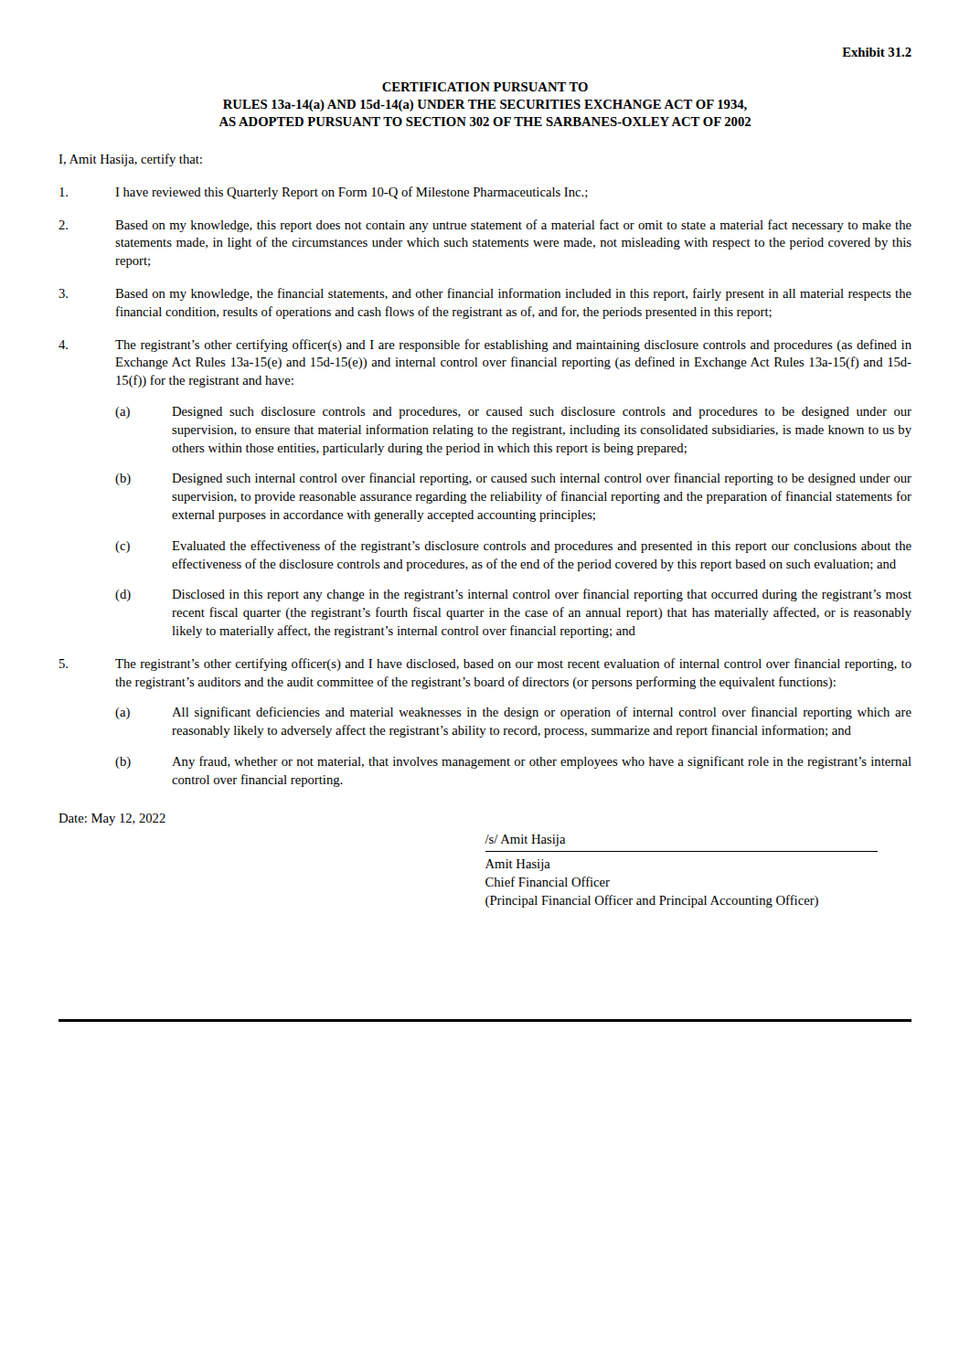Exhibit 31.2
CERTIFICATION PURSUANT TO
RULES 13a-14(a) AND 15d-14(a) UNDER THE SECURITIES EXCHANGE ACT OF 1934,
AS ADOPTED PURSUANT TO SECTION 302 OF THE SARBANES-OXLEY ACT OF 2002
I, Amit Hasija, certify that:
I have reviewed this Quarterly Report on Form 10-Q of Milestone Pharmaceuticals Inc.;
Based on my knowledge, this report does not contain any untrue statement of a material fact or omit to state a material fact necessary to make the statements made, in light of the circumstances under which such statements were made, not misleading with respect to the period covered by this report;
Based on my knowledge, the financial statements, and other financial information included in this report, fairly present in all material respects the financial condition, results of operations and cash flows of the registrant as of, and for, the periods presented in this report;
The registrant’s other certifying officer(s) and I are responsible for establishing and maintaining disclosure controls and procedures (as defined in Exchange Act Rules 13a-15(e) and 15d-15(e)) and internal control over financial reporting (as defined in Exchange Act Rules 13a-15(f) and 15d-15(f)) for the registrant and have:
Designed such disclosure controls and procedures, or caused such disclosure controls and procedures to be designed under our supervision, to ensure that material information relating to the registrant, including its consolidated subsidiaries, is made known to us by others within those entities, particularly during the period in which this report is being prepared;
Designed such internal control over financial reporting, or caused such internal control over financial reporting to be designed under our supervision, to provide reasonable assurance regarding the reliability of financial reporting and the preparation of financial statements for external purposes in accordance with generally accepted accounting principles;
Evaluated the effectiveness of the registrant’s disclosure controls and procedures and presented in this report our conclusions about the effectiveness of the disclosure controls and procedures, as of the end of the period covered by this report based on such evaluation; and
Disclosed in this report any change in the registrant’s internal control over financial reporting that occurred during the registrant’s most recent fiscal quarter (the registrant’s fourth fiscal quarter in the case of an annual report) that has materially affected, or is reasonably likely to materially affect, the registrant’s internal control over financial reporting; and
The registrant’s other certifying officer(s) and I have disclosed, based on our most recent evaluation of internal control over financial reporting, to the registrant’s auditors and the audit committee of the registrant’s board of directors (or persons performing the equivalent functions):
All significant deficiencies and material weaknesses in the design or operation of internal control over financial reporting which are reasonably likely to adversely affect the registrant’s ability to record, process, summarize and report financial information; and
Any fraud, whether or not material, that involves management or other employees who have a significant role in the registrant’s internal control over financial reporting.
Date: May 12, 2022
/s/ Amit Hasija
Amit Hasija
Chief Financial Officer
(Principal Financial Officer and Principal Accounting Officer)